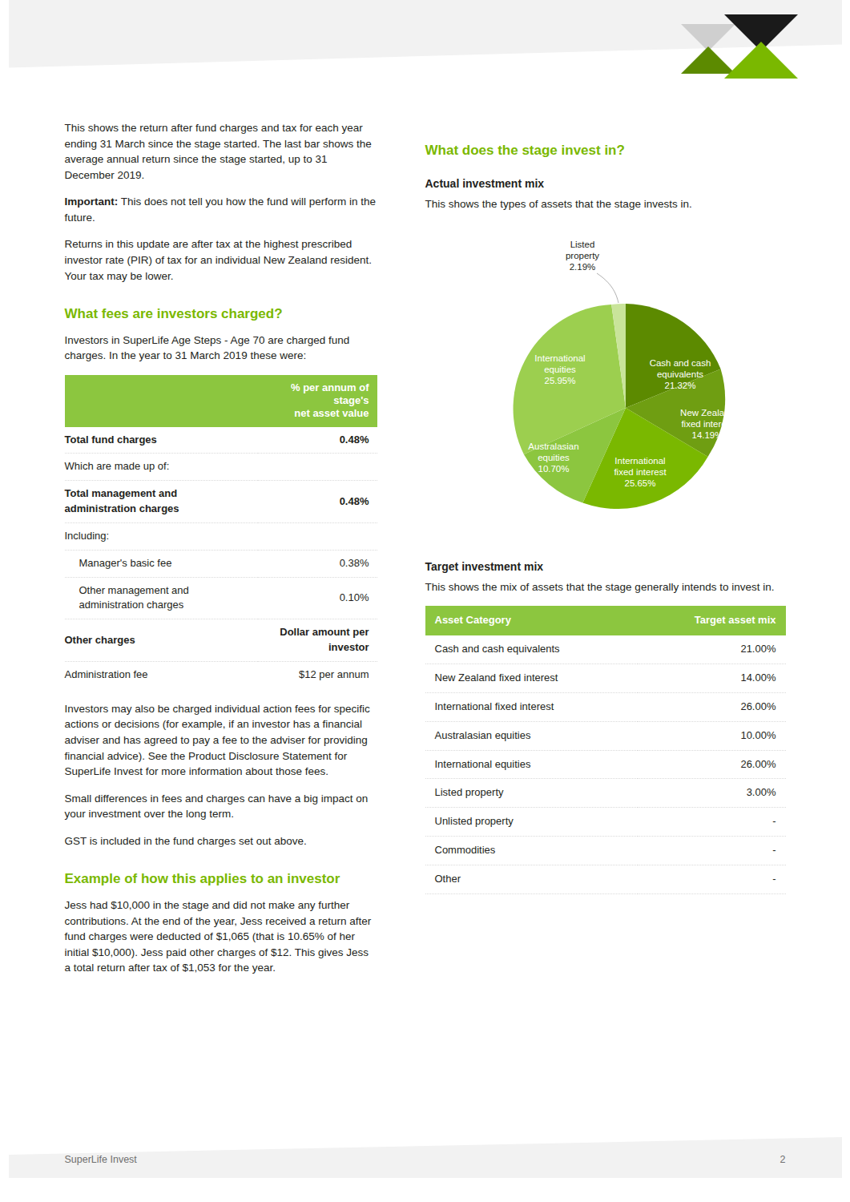This shows the return after fund charges and tax for each year ending 31 March since the stage started. The last bar shows the average annual return since the stage started, up to 31 December 2019.
Important: This does not tell you how the fund will perform in the future.
Returns in this update are after tax at the highest prescribed investor rate (PIR) of tax for an individual New Zealand resident. Your tax may be lower.
What fees are investors charged?
Investors in SuperLife Age Steps - Age 70 are charged fund charges. In the year to 31 March 2019 these were:
| | % per annum of stage's net asset value |
| --- | --- |
| Total fund charges | 0.48% |
| Which are made up of: |
| Total management and administration charges | 0.48% |
| Including: |
| Manager's basic fee | 0.38% |
| Other management and administration charges | 0.10% |
| Other charges | Dollar amount per investor |
| Administration fee | $12 per annum |
Investors may also be charged individual action fees for specific actions or decisions (for example, if an investor has a financial adviser and has agreed to pay a fee to the adviser for providing financial advice). See the Product Disclosure Statement for SuperLife Invest for more information about those fees.
Small differences in fees and charges can have a big impact on your investment over the long term.
GST is included in the fund charges set out above.
Example of how this applies to an investor
Jess had $10,000 in the stage and did not make any further contributions. At the end of the year, Jess received a return after fund charges were deducted of $1,065 (that is 10.65% of her initial $10,000). Jess paid other charges of $12. This gives Jess a total return after tax of $1,053 for the year.
What does the stage invest in?
Actual investment mix
This shows the types of assets that the stage invests in.
Cash and cash equivalents 21.32% New Zealand fixed interest 14.19% International fixed interest 25.65% Australasian equities 10.70% International equities 25.95% Listed property 2.19%
Target investment mix
This shows the mix of assets that the stage generally intends to invest in.
| Asset Category | Target asset mix |
| --- | --- |
| Cash and cash equivalents | 21.00% |
| New Zealand fixed interest | 14.00% |
| International fixed interest | 26.00% |
| Australasian equities | 10.00% |
| International equities | 26.00% |
| Listed property | 3.00% |
| Unlisted property | - |
| Commodities | - |
| Other | - |
SuperLife Invest 2